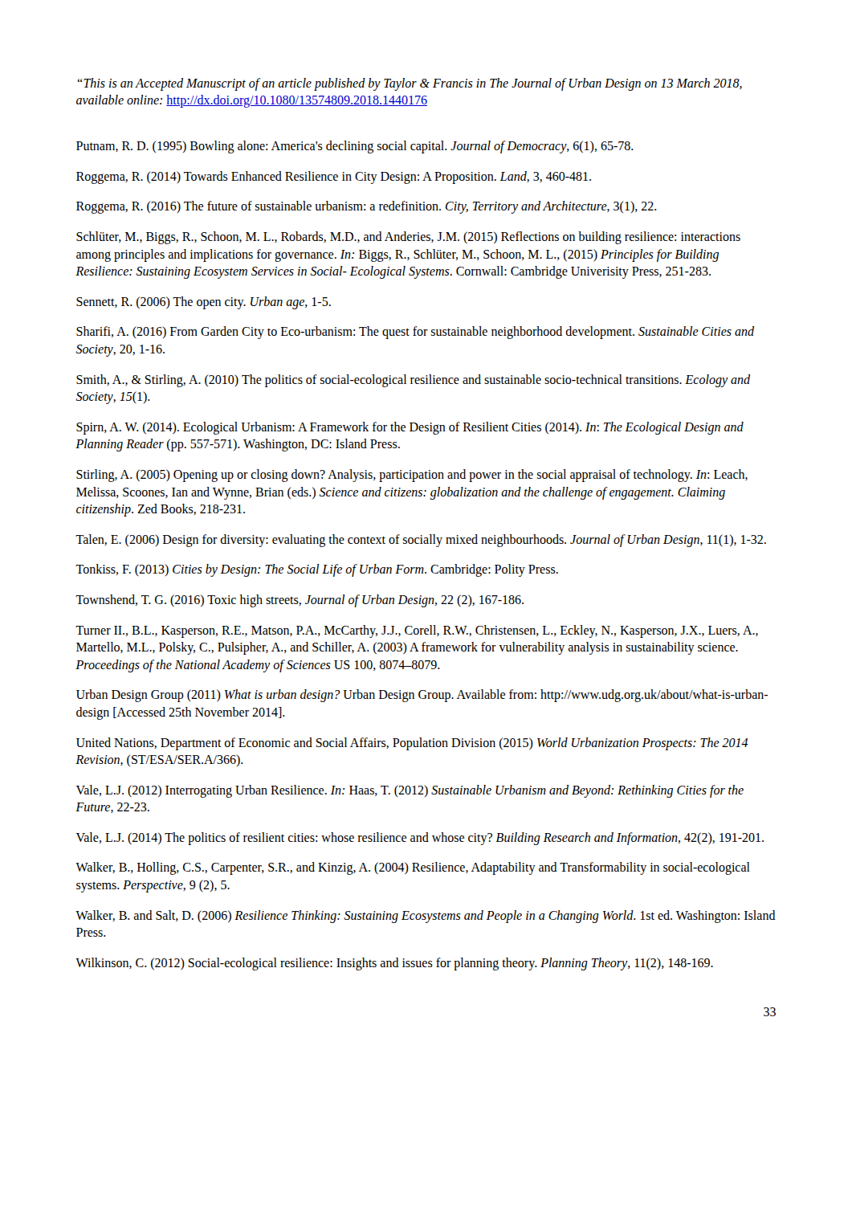“This is an Accepted Manuscript of an article published by Taylor & Francis in The Journal of Urban Design on 13 March 2018, available online: http://dx.doi.org/10.1080/13574809.2018.1440176
Putnam, R. D. (1995) Bowling alone: America's declining social capital. Journal of Democracy, 6(1), 65-78.
Roggema, R. (2014) Towards Enhanced Resilience in City Design: A Proposition. Land, 3, 460-481.
Roggema, R. (2016) The future of sustainable urbanism: a redefinition. City, Territory and Architecture, 3(1), 22.
Schlüter, M., Biggs, R., Schoon, M. L., Robards, M.D., and Anderies, J.M. (2015) Reflections on building resilience: interactions among principles and implications for governance. In: Biggs, R., Schlüter, M., Schoon, M. L., (2015) Principles for Building Resilience: Sustaining Ecosystem Services in Social- Ecological Systems. Cornwall: Cambridge Univerisity Press, 251-283.
Sennett, R. (2006) The open city. Urban age, 1-5.
Sharifi, A. (2016) From Garden City to Eco-urbanism: The quest for sustainable neighborhood development. Sustainable Cities and Society, 20, 1-16.
Smith, A., & Stirling, A. (2010) The politics of social-ecological resilience and sustainable socio-technical transitions. Ecology and Society, 15(1).
Spirn, A. W. (2014). Ecological Urbanism: A Framework for the Design of Resilient Cities (2014). In: The Ecological Design and Planning Reader (pp. 557-571). Washington, DC: Island Press.
Stirling, A. (2005) Opening up or closing down? Analysis, participation and power in the social appraisal of technology. In: Leach, Melissa, Scoones, Ian and Wynne, Brian (eds.) Science and citizens: globalization and the challenge of engagement. Claiming citizenship. Zed Books, 218-231.
Talen, E. (2006) Design for diversity: evaluating the context of socially mixed neighbourhoods. Journal of Urban Design, 11(1), 1-32.
Tonkiss, F. (2013) Cities by Design: The Social Life of Urban Form. Cambridge: Polity Press.
Townshend, T. G. (2016) Toxic high streets, Journal of Urban Design, 22 (2), 167-186.
Turner II., B.L., Kasperson, R.E., Matson, P.A., McCarthy, J.J., Corell, R.W., Christensen, L., Eckley, N., Kasperson, J.X., Luers, A., Martello, M.L., Polsky, C., Pulsipher, A., and Schiller, A. (2003) A framework for vulnerability analysis in sustainability science. Proceedings of the National Academy of Sciences US 100, 8074–8079.
Urban Design Group (2011) What is urban design? Urban Design Group. Available from: http://www.udg.org.uk/about/what-is-urban-design [Accessed 25th November 2014].
United Nations, Department of Economic and Social Affairs, Population Division (2015) World Urbanization Prospects: The 2014 Revision, (ST/ESA/SER.A/366).
Vale, L.J. (2012) Interrogating Urban Resilience. In: Haas, T. (2012) Sustainable Urbanism and Beyond: Rethinking Cities for the Future, 22-23.
Vale, L.J. (2014) The politics of resilient cities: whose resilience and whose city? Building Research and Information, 42(2), 191-201.
Walker, B., Holling, C.S., Carpenter, S.R., and Kinzig, A. (2004) Resilience, Adaptability and Transformability in social-ecological systems. Perspective, 9 (2), 5.
Walker, B. and Salt, D. (2006) Resilience Thinking: Sustaining Ecosystems and People in a Changing World. 1st ed. Washington: Island Press.
Wilkinson, C. (2012) Social-ecological resilience: Insights and issues for planning theory. Planning Theory, 11(2), 148-169.
33